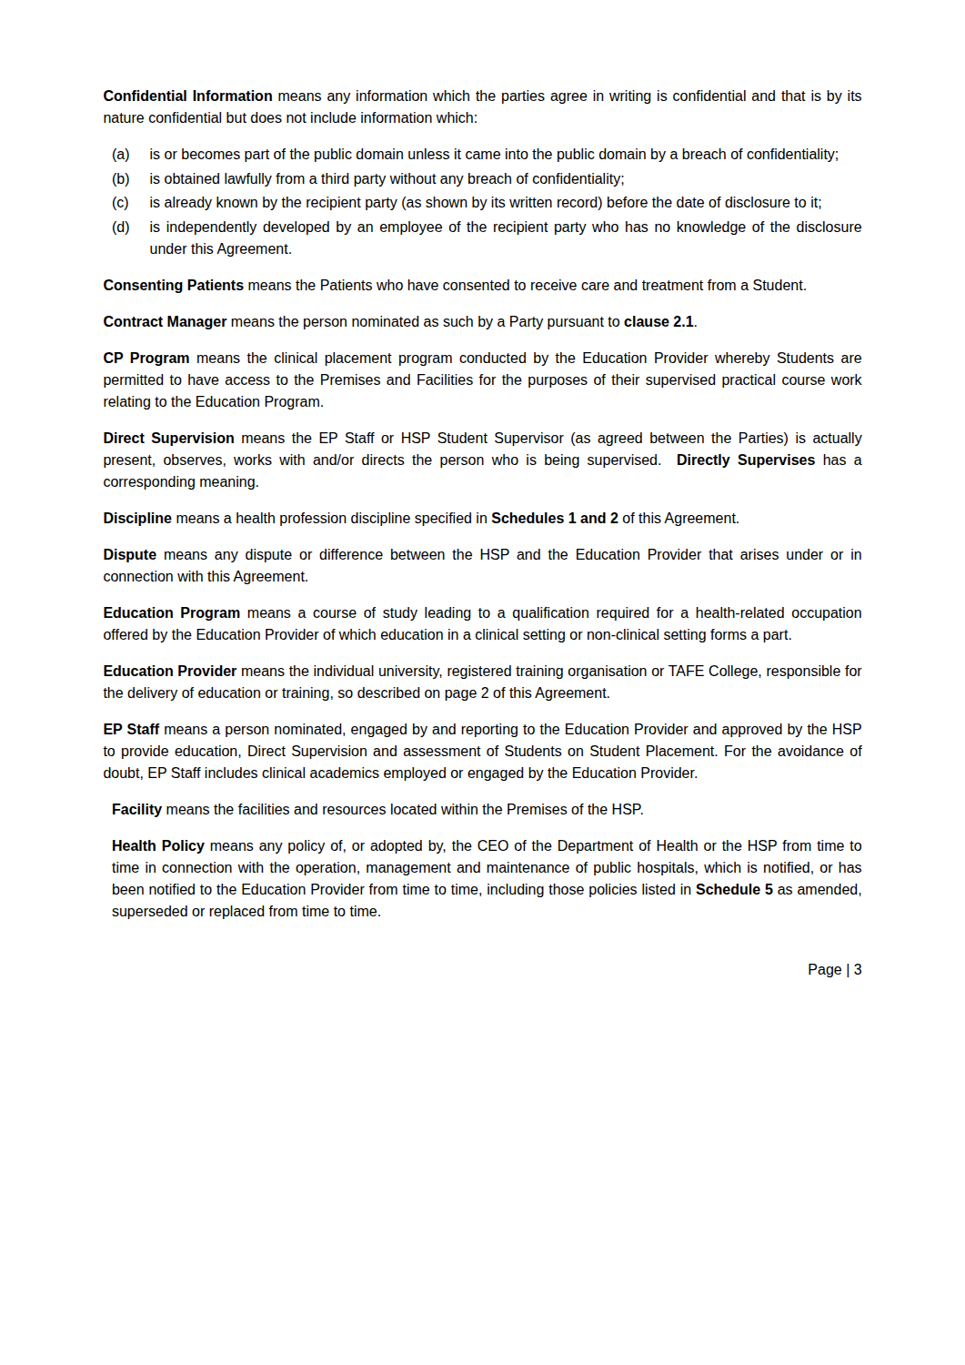Confidential Information means any information which the parties agree in writing is confidential and that is by its nature confidential but does not include information which:
(a) is or becomes part of the public domain unless it came into the public domain by a breach of confidentiality;
(b) is obtained lawfully from a third party without any breach of confidentiality;
(c) is already known by the recipient party (as shown by its written record) before the date of disclosure to it;
(d) is independently developed by an employee of the recipient party who has no knowledge of the disclosure under this Agreement.
Consenting Patients means the Patients who have consented to receive care and treatment from a Student.
Contract Manager means the person nominated as such by a Party pursuant to clause 2.1.
CP Program means the clinical placement program conducted by the Education Provider whereby Students are permitted to have access to the Premises and Facilities for the purposes of their supervised practical course work relating to the Education Program.
Direct Supervision means the EP Staff or HSP Student Supervisor (as agreed between the Parties) is actually present, observes, works with and/or directs the person who is being supervised. Directly Supervises has a corresponding meaning.
Discipline means a health profession discipline specified in Schedules 1 and 2 of this Agreement.
Dispute means any dispute or difference between the HSP and the Education Provider that arises under or in connection with this Agreement.
Education Program means a course of study leading to a qualification required for a health-related occupation offered by the Education Provider of which education in a clinical setting or non-clinical setting forms a part.
Education Provider means the individual university, registered training organisation or TAFE College, responsible for the delivery of education or training, so described on page 2 of this Agreement.
EP Staff means a person nominated, engaged by and reporting to the Education Provider and approved by the HSP to provide education, Direct Supervision and assessment of Students on Student Placement. For the avoidance of doubt, EP Staff includes clinical academics employed or engaged by the Education Provider.
Facility means the facilities and resources located within the Premises of the HSP.
Health Policy means any policy of, or adopted by, the CEO of the Department of Health or the HSP from time to time in connection with the operation, management and maintenance of public hospitals, which is notified, or has been notified to the Education Provider from time to time, including those policies listed in Schedule 5 as amended, superseded or replaced from time to time.
Page | 3